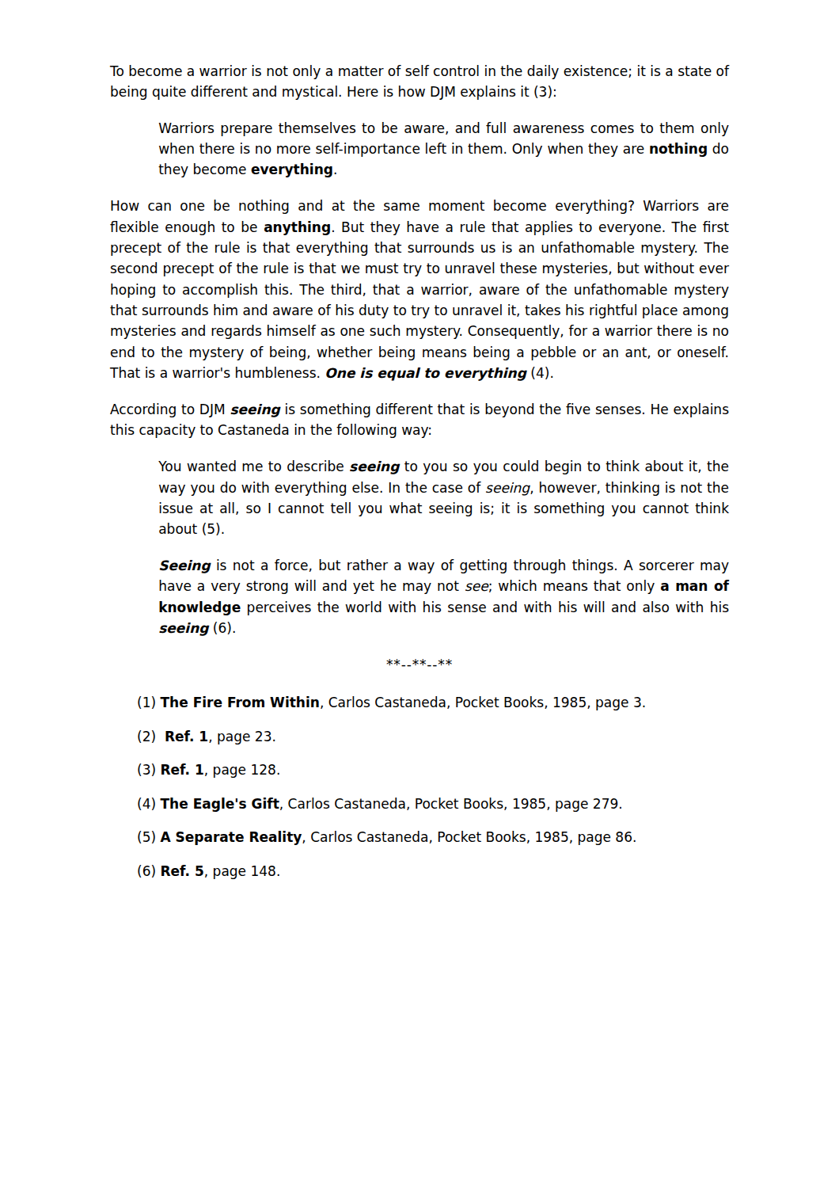To become a warrior is not only a matter of self control in the daily existence; it is a state of being quite different and mystical. Here is how DJM explains it (3):
Warriors prepare themselves to be aware, and full awareness comes to them only when there is no more self-importance left in them. Only when they are nothing do they become everything.
How can one be nothing and at the same moment become everything? Warriors are flexible enough to be anything. But they have a rule that applies to everyone. The first precept of the rule is that everything that surrounds us is an unfathomable mystery. The second precept of the rule is that we must try to unravel these mysteries, but without ever hoping to accomplish this. The third, that a warrior, aware of the unfathomable mystery that surrounds him and aware of his duty to try to unravel it, takes his rightful place among mysteries and regards himself as one such mystery. Consequently, for a warrior there is no end to the mystery of being, whether being means being a pebble or an ant, or oneself. That is a warrior's humbleness. One is equal to everything (4).
According to DJM seeing is something different that is beyond the five senses. He explains this capacity to Castaneda in the following way:
You wanted me to describe seeing to you so you could begin to think about it, the way you do with everything else. In the case of seeing, however, thinking is not the issue at all, so I cannot tell you what seeing is; it is something you cannot think about (5).
Seeing is not a force, but rather a way of getting through things. A sorcerer may have a very strong will and yet he may not see; which means that only a man of knowledge perceives the world with his sense and with his will and also with his seeing (6).
**--**--**
(1) The Fire From Within, Carlos Castaneda, Pocket Books, 1985, page 3.
(2) Ref. 1, page 23.
(3) Ref. 1, page 128.
(4) The Eagle's Gift, Carlos Castaneda, Pocket Books, 1985, page 279.
(5) A Separate Reality, Carlos Castaneda, Pocket Books, 1985, page 86.
(6) Ref. 5, page 148.